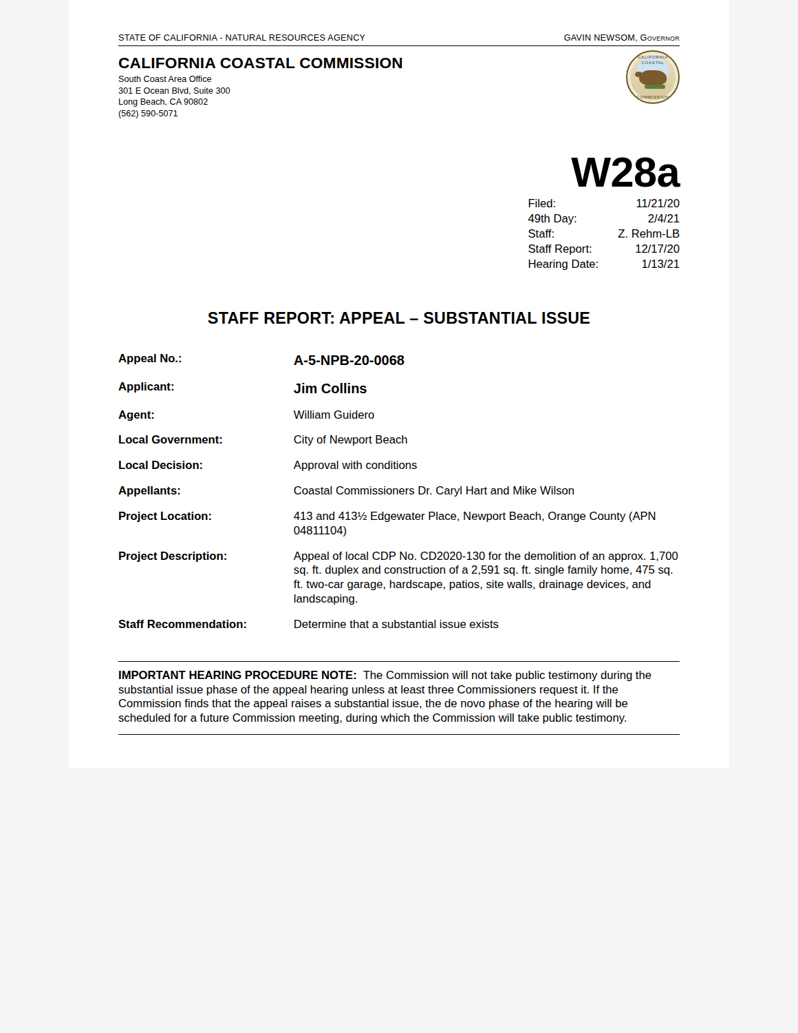STATE OF CALIFORNIA - NATURAL RESOURCES AGENCY
GAVIN NEWSOM, Governor
California Coastal
Commission
CALIFORNIA COASTAL COMMISSION
South Coast Area Office
301 E Ocean Blvd, Suite 300
Long Beach, CA 90802
(562) 590-5071
W28a
| Filed: | 11/21/20 |
| 49th Day: | 2/4/21 |
| Staff: | Z. Rehm-LB |
| Staff Report: | 12/17/20 |
| Hearing Date: | 1/13/21 |
STAFF REPORT: APPEAL – SUBSTANTIAL ISSUE
| Appeal No.: | A-5-NPB-20-0068 |
| Applicant: | Jim Collins |
| Agent: | William Guidero |
| Local Government: | City of Newport Beach |
| Local Decision: | Approval with conditions |
| Appellants: | Coastal Commissioners Dr. Caryl Hart and Mike Wilson |
| Project Location: | 413 and 413½ Edgewater Place, Newport Beach, Orange County (APN 04811104) |
| Project Description: | Appeal of local CDP No. CD2020-130 for the demolition of an approx. 1,700 sq. ft. duplex and construction of a 2,591 sq. ft. single family home, 475 sq. ft. two-car garage, hardscape, patios, site walls, drainage devices, and landscaping. |
| Staff Recommendation: | Determine that a substantial issue exists |
IMPORTANT HEARING PROCEDURE NOTE: The Commission will not take public testimony during the substantial issue phase of the appeal hearing unless at least three Commissioners request it. If the Commission finds that the appeal raises a substantial issue, the de novo phase of the hearing will be scheduled for a future Commission meeting, during which the Commission will take public testimony.